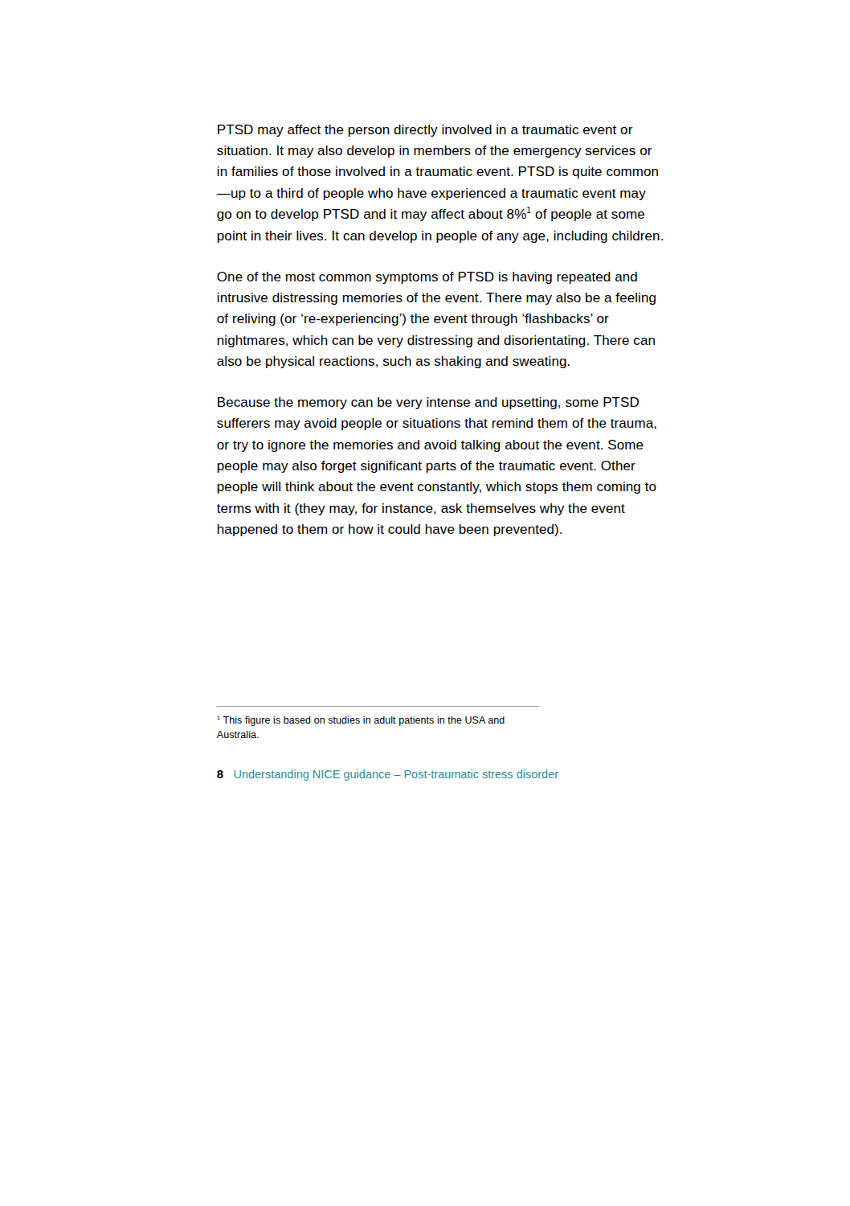PTSD may affect the person directly involved in a traumatic event or situation. It may also develop in members of the emergency services or in families of those involved in a traumatic event. PTSD is quite common—up to a third of people who have experienced a traumatic event may go on to develop PTSD and it may affect about 8%1 of people at some point in their lives. It can develop in people of any age, including children.
One of the most common symptoms of PTSD is having repeated and intrusive distressing memories of the event. There may also be a feeling of reliving (or ‘re-experiencing’) the event through ‘flashbacks’ or nightmares, which can be very distressing and disorientating. There can also be physical reactions, such as shaking and sweating.
Because the memory can be very intense and upsetting, some PTSD sufferers may avoid people or situations that remind them of the trauma, or try to ignore the memories and avoid talking about the event. Some people may also forget significant parts of the traumatic event. Other people will think about the event constantly, which stops them coming to terms with it (they may, for instance, ask themselves why the event happened to them or how it could have been prevented).
1 This figure is based on studies in adult patients in the USA and Australia.
8 Understanding NICE guidance – Post-traumatic stress disorder